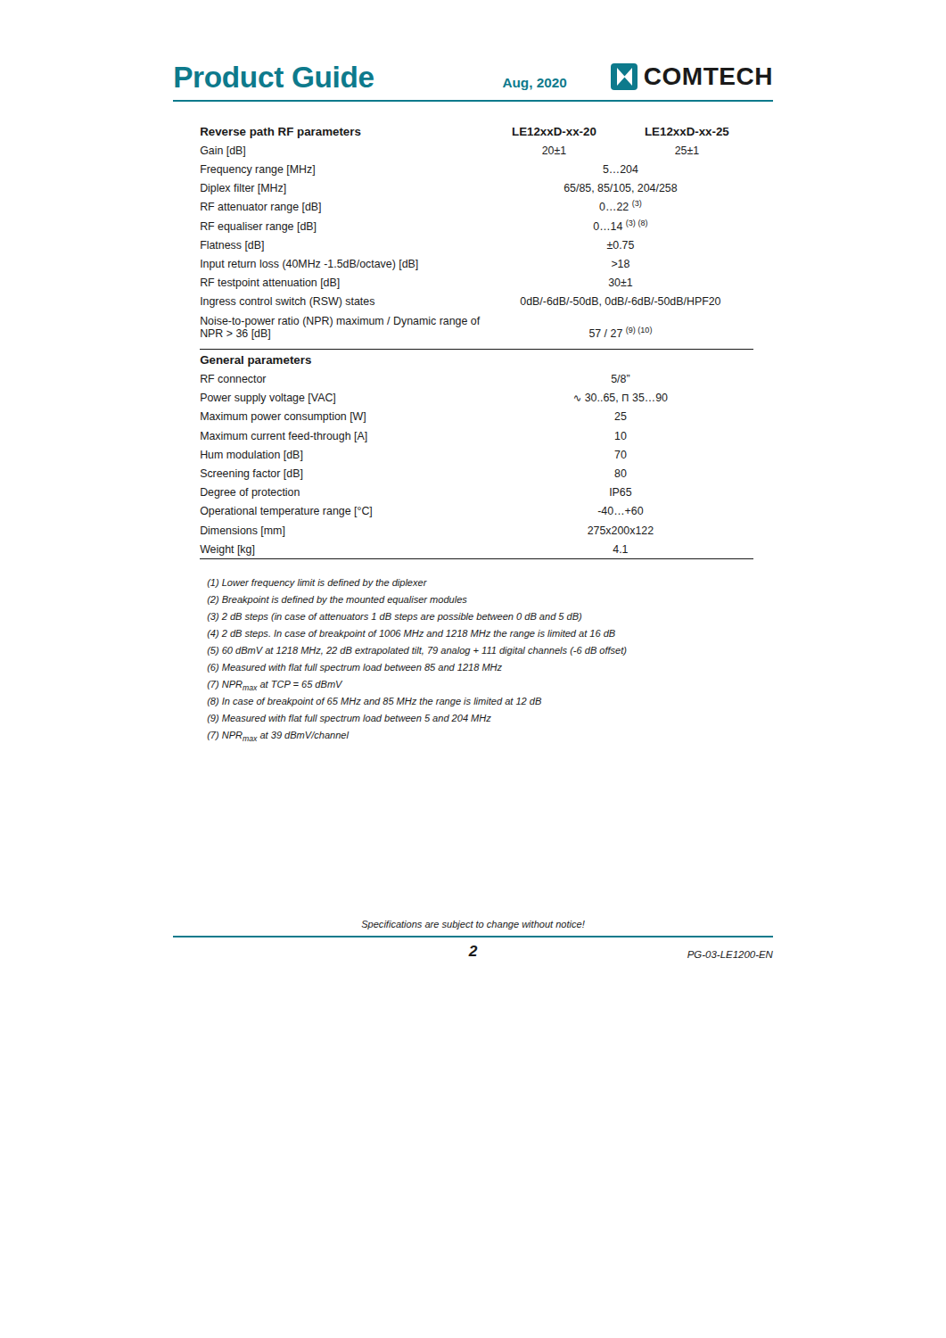Product Guide
Aug, 2020
COMTECH
| Reverse path RF parameters | LE12xxD-xx-20 | LE12xxD-xx-25 |
| Gain [dB] | 20±1 | 25±1 |
| Frequency range [MHz] | 5…204 |
| Diplex filter [MHz] | 65/85, 85/105, 204/258 |
| RF attenuator range [dB] | 0…22 (3) |
| RF equaliser range [dB] | 0…14 (3) (8) |
| Flatness [dB] | ±0.75 |
| Input return loss (40MHz -1.5dB/octave) [dB] | >18 |
| RF testpoint attenuation [dB] | 30±1 |
| Ingress control switch (RSW) states | 0dB/-6dB/-50dB, 0dB/-6dB/-50dB/HPF20 |
| Noise-to-power ratio (NPR) maximum / Dynamic range of NPR > 36 [dB] | 57 / 27 (9) (10) |
| General parameters |
| RF connector | 5/8” |
| Power supply voltage [VAC] | ∿ 30..65, Π 35…90 |
| Maximum power consumption [W] | 25 |
| Maximum current feed-through [A] | 10 |
| Hum modulation [dB] | 70 |
| Screening factor [dB] | 80 |
| Degree of protection | IP65 |
| Operational temperature range [°C] | -40…+60 |
| Dimensions [mm] | 275x200x122 |
| Weight [kg] | 4.1 |
(1) Lower frequency limit is defined by the diplexer
(2) Breakpoint is defined by the mounted equaliser modules
(3) 2 dB steps (in case of attenuators 1 dB steps are possible between 0 dB and 5 dB)
(4) 2 dB steps. In case of breakpoint of 1006 MHz and 1218 MHz the range is limited at 16 dB
(5) 60 dBmV at 1218 MHz, 22 dB extrapolated tilt, 79 analog + 111 digital channels (-6 dB offset)
(6) Measured with flat full spectrum load between 85 and 1218 MHz
(7) NPRmax at TCP = 65 dBmV
(8) In case of breakpoint of 65 MHz and 85 MHz the range is limited at 12 dB
(9) Measured with flat full spectrum load between 5 and 204 MHz
(7) NPRmax at 39 dBmV/channel
Specifications are subject to change without notice!
2 PG-03-LE1200-EN